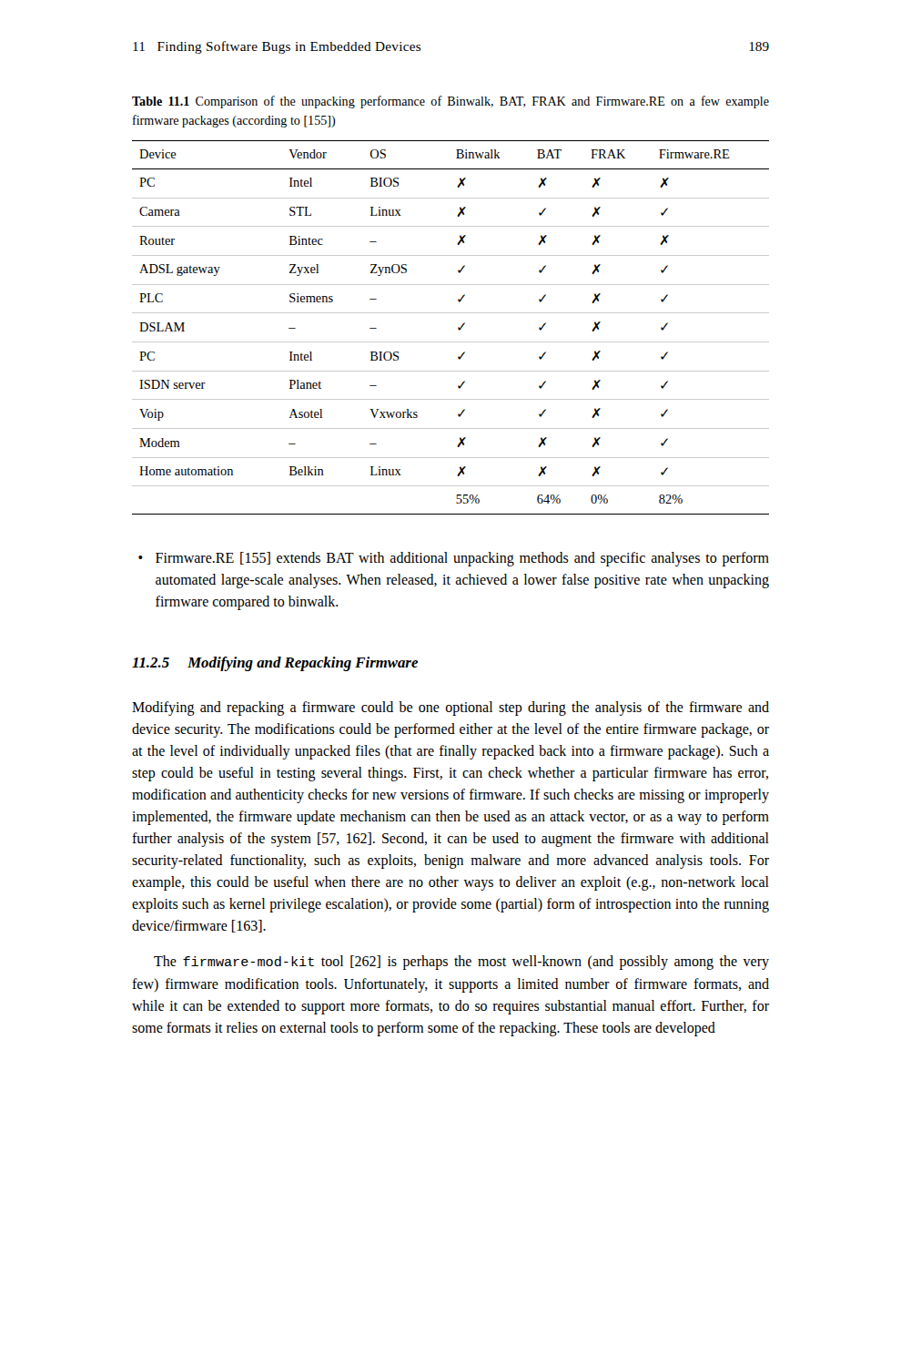11 Finding Software Bugs in Embedded Devices 189
Table 11.1 Comparison of the unpacking performance of Binwalk, BAT, FRAK and Firmware.RE on a few example firmware packages (according to [155])
| Device | Vendor | OS | Binwalk | BAT | FRAK | Firmware.RE |
| --- | --- | --- | --- | --- | --- | --- |
| PC | Intel | BIOS | ✗ | ✗ | ✗ | ✗ |
| Camera | STL | Linux | ✗ | ✓ | ✗ | ✓ |
| Router | Bintec | – | ✗ | ✗ | ✗ | ✗ |
| ADSL gateway | Zyxel | ZynOS | ✓ | ✓ | ✗ | ✓ |
| PLC | Siemens | – | ✓ | ✓ | ✗ | ✓ |
| DSLAM | – | – | ✓ | ✓ | ✗ | ✓ |
| PC | Intel | BIOS | ✓ | ✓ | ✗ | ✓ |
| ISDN server | Planet | – | ✓ | ✓ | ✗ | ✓ |
| Voip | Asotel | Vxworks | ✓ | ✓ | ✗ | ✓ |
| Modem | – | – | ✗ | ✗ | ✗ | ✓ |
| Home automation | Belkin | Linux | ✗ | ✗ | ✗ | ✓ |
| | | | 55% | 64% | 0% | 82% |
Firmware.RE [155] extends BAT with additional unpacking methods and specific analyses to perform automated large-scale analyses. When released, it achieved a lower false positive rate when unpacking firmware compared to binwalk.
11.2.5 Modifying and Repacking Firmware
Modifying and repacking a firmware could be one optional step during the analysis of the firmware and device security. The modifications could be performed either at the level of the entire firmware package, or at the level of individually unpacked files (that are finally repacked back into a firmware package). Such a step could be useful in testing several things. First, it can check whether a particular firmware has error, modification and authenticity checks for new versions of firmware. If such checks are missing or improperly implemented, the firmware update mechanism can then be used as an attack vector, or as a way to perform further analysis of the system [57, 162]. Second, it can be used to augment the firmware with additional security-related functionality, such as exploits, benign malware and more advanced analysis tools. For example, this could be useful when there are no other ways to deliver an exploit (e.g., non-network local exploits such as kernel privilege escalation), or provide some (partial) form of introspection into the running device/firmware [163].
The firmware-mod-kit tool [262] is perhaps the most well-known (and possibly among the very few) firmware modification tools. Unfortunately, it supports a limited number of firmware formats, and while it can be extended to support more formats, to do so requires substantial manual effort. Further, for some formats it relies on external tools to perform some of the repacking. These tools are developed